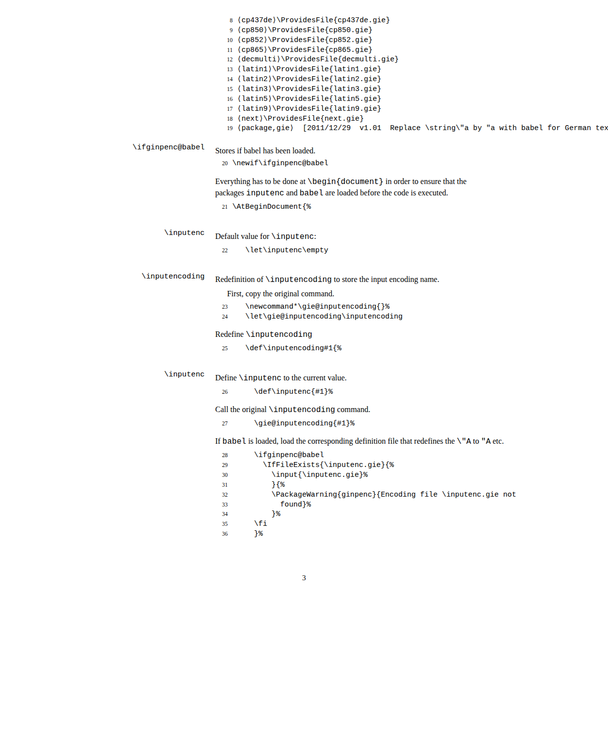8⟨cp437de⟩\ProvidesFile{cp437de.gie} 9⟨cp850⟩\ProvidesFile{cp850.gie} 10⟨cp852⟩\ProvidesFile{cp852.gie} 11⟨cp865⟩\ProvidesFile{cp865.gie} 12⟨decmulti⟩\ProvidesFile{decmulti.gie} 13⟨latin1⟩\ProvidesFile{latin1.gie} 14⟨latin2⟩\ProvidesFile{latin2.gie} 15⟨latin3⟩\ProvidesFile{latin3.gie} 16⟨latin5⟩\ProvidesFile{latin5.gie} 17⟨latin9⟩\ProvidesFile{latin9.gie} 18⟨next⟩\ProvidesFile{next.gie} 19⟨package,gie⟩ [2011/12/29 v1.01 Replace \string\"a by "a with babel for German texts]
\ifginpenc@babel
Stores if babel has been loaded.
20\newif\ifginpenc@babel
Everything has to be done at \begin{document} in order to ensure that the packages inputenc and babel are loaded before the code is executed.
21\AtBeginDocument{%
\inputenc
Default value for \inputenc:
22 \let\inputenc\empty
\inputencoding
Redefinition of \inputencoding to store the input encoding name.
First, copy the original command.
23 \newcommand*\gie@inputencoding{}% 24 \let\gie@inputencoding\inputencoding
Redefine \inputencoding
25 \def\inputencoding#1{%
\inputenc
Define \inputenc to the current value.
26 \def\inputenc{#1}%
Call the original \inputencoding command.
27 \gie@inputencoding{#1}%
If babel is loaded, load the corresponding definition file that redefines the \"A to "A etc.
28 \ifginpenc@babel 29 \IfFileExists{\inputenc.gie}{% 30 \input{\inputenc.gie}% 31 }{% 32 \PackageWarning{ginpenc}{Encoding file \inputenc.gie not 33 found}% 34 }% 35 \fi 36 }%
3